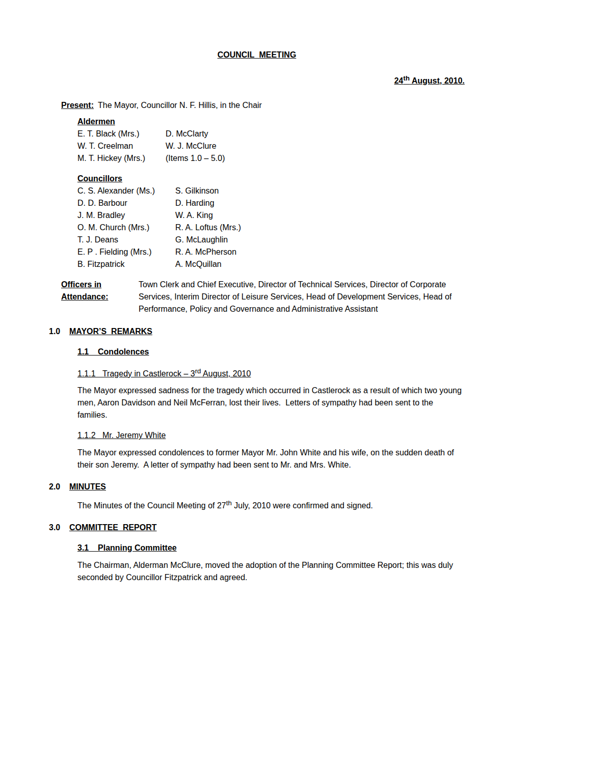COUNCIL MEETING
24th August, 2010.
| Present: | The Mayor, Councillor N. F. Hillis, in the Chair |
Aldermen
| E. T. Black (Mrs.) | D. McClarty |
| W. T. Creelman | W. J. McClure |
| M. T. Hickey (Mrs.) | (Items 1.0 – 5.0) |
Councillors
| C. S. Alexander (Ms.) | S. Gilkinson |
| D. D. Barbour | D. Harding |
| J. M. Bradley | W. A. King |
| O. M. Church (Mrs.) | R. A. Loftus (Mrs.) |
| T. J. Deans | G. McLaughlin |
| E. P . Fielding (Mrs.) | R. A. McPherson |
| B. Fitzpatrick | A. McQuillan |
| Officers in Attendance: | Town Clerk and Chief Executive, Director of Technical Services, Director of Corporate Services, Interim Director of Leisure Services, Head of Development Services, Head of Performance, Policy and Governance and Administrative Assistant |
1.0 MAYOR’S REMARKS
1.1 Condolences
1.1.1 Tragedy in Castlerock – 3rd August, 2010
The Mayor expressed sadness for the tragedy which occurred in Castlerock as a result of which two young men, Aaron Davidson and Neil McFerran, lost their lives. Letters of sympathy had been sent to the families.
1.1.2 Mr. Jeremy White
The Mayor expressed condolences to former Mayor Mr. John White and his wife, on the sudden death of their son Jeremy. A letter of sympathy had been sent to Mr. and Mrs. White.
2.0 MINUTES
The Minutes of the Council Meeting of 27th July, 2010 were confirmed and signed.
3.0 COMMITTEE REPORT
3.1 Planning Committee
The Chairman, Alderman McClure, moved the adoption of the Planning Committee Report; this was duly seconded by Councillor Fitzpatrick and agreed.